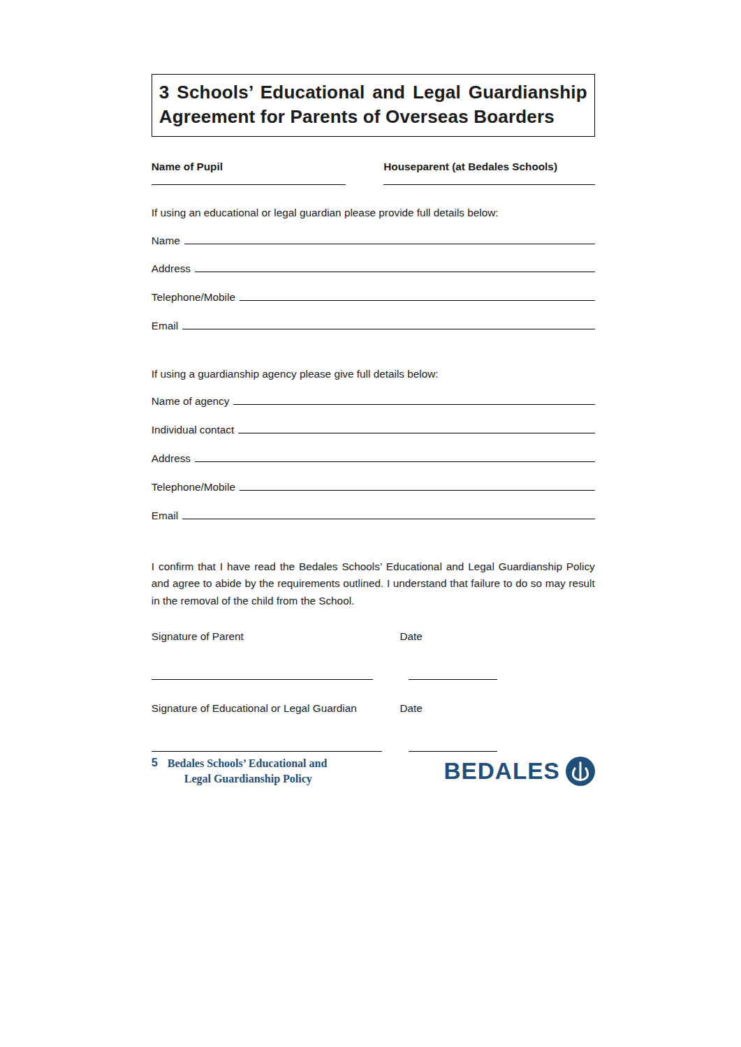3 Schools’ Educational and Legal Guardianship Agreement for Parents of Overseas Boarders
Name of Pupil
Houseparent (at Bedales Schools)
If using an educational or legal guardian please provide full details below:
Name
Address
Telephone/Mobile
Email
If using a guardianship agency please give full details below:
Name of agency
Individual contact
Address
Telephone/Mobile
Email
I confirm that I have read the Bedales Schools’ Educational and Legal Guardianship Policy and agree to abide by the requirements outlined. I understand that failure to do so may result in the removal of the child from the School.
Signature of Parent
Date
Signature of Educational or Legal Guardian
Date
5
Bedales Schools’ Educational and
Legal Guardianship Policy
BEDALES